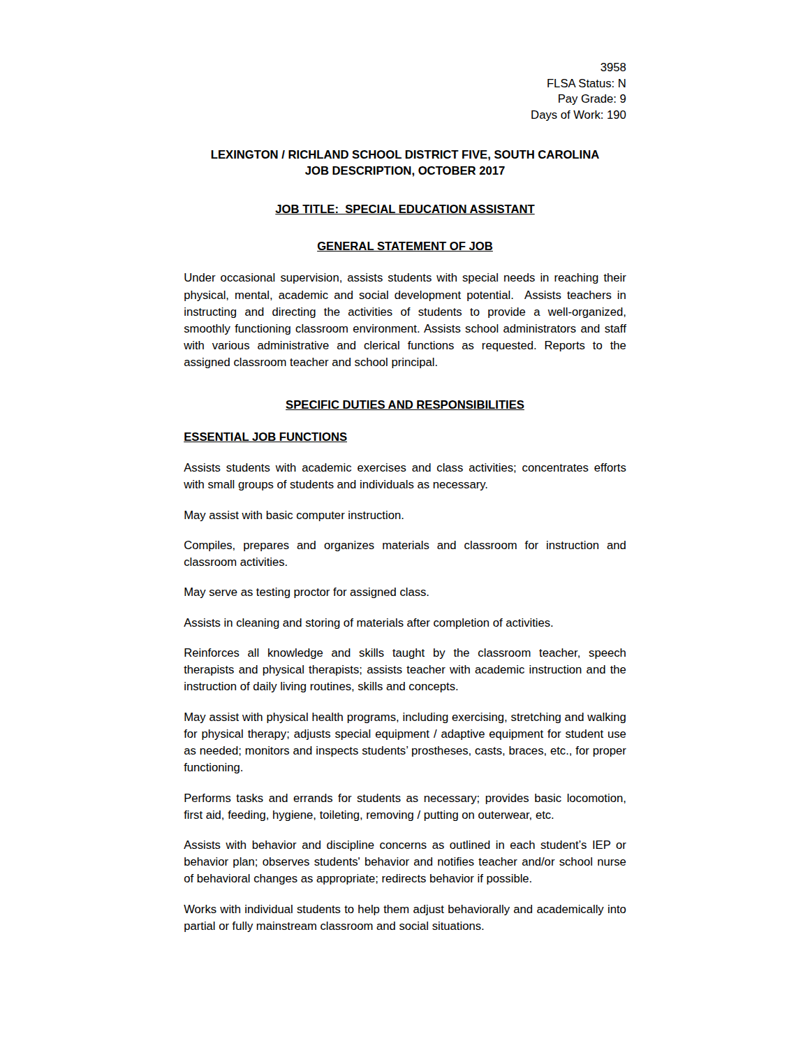3958
FLSA Status: N
Pay Grade: 9
Days of Work: 190
LEXINGTON / RICHLAND SCHOOL DISTRICT FIVE, SOUTH CAROLINA
JOB DESCRIPTION, OCTOBER 2017
JOB TITLE: SPECIAL EDUCATION ASSISTANT
GENERAL STATEMENT OF JOB
Under occasional supervision, assists students with special needs in reaching their physical, mental, academic and social development potential. Assists teachers in instructing and directing the activities of students to provide a well-organized, smoothly functioning classroom environment. Assists school administrators and staff with various administrative and clerical functions as requested. Reports to the assigned classroom teacher and school principal.
SPECIFIC DUTIES AND RESPONSIBILITIES
ESSENTIAL JOB FUNCTIONS
Assists students with academic exercises and class activities; concentrates efforts with small groups of students and individuals as necessary.
May assist with basic computer instruction.
Compiles, prepares and organizes materials and classroom for instruction and classroom activities.
May serve as testing proctor for assigned class.
Assists in cleaning and storing of materials after completion of activities.
Reinforces all knowledge and skills taught by the classroom teacher, speech therapists and physical therapists; assists teacher with academic instruction and the instruction of daily living routines, skills and concepts.
May assist with physical health programs, including exercising, stretching and walking for physical therapy; adjusts special equipment / adaptive equipment for student use as needed; monitors and inspects students’ prostheses, casts, braces, etc., for proper functioning.
Performs tasks and errands for students as necessary; provides basic locomotion, first aid, feeding, hygiene, toileting, removing / putting on outerwear, etc.
Assists with behavior and discipline concerns as outlined in each student’s IEP or behavior plan; observes students' behavior and notifies teacher and/or school nurse of behavioral changes as appropriate; redirects behavior if possible.
Works with individual students to help them adjust behaviorally and academically into partial or fully mainstream classroom and social situations.